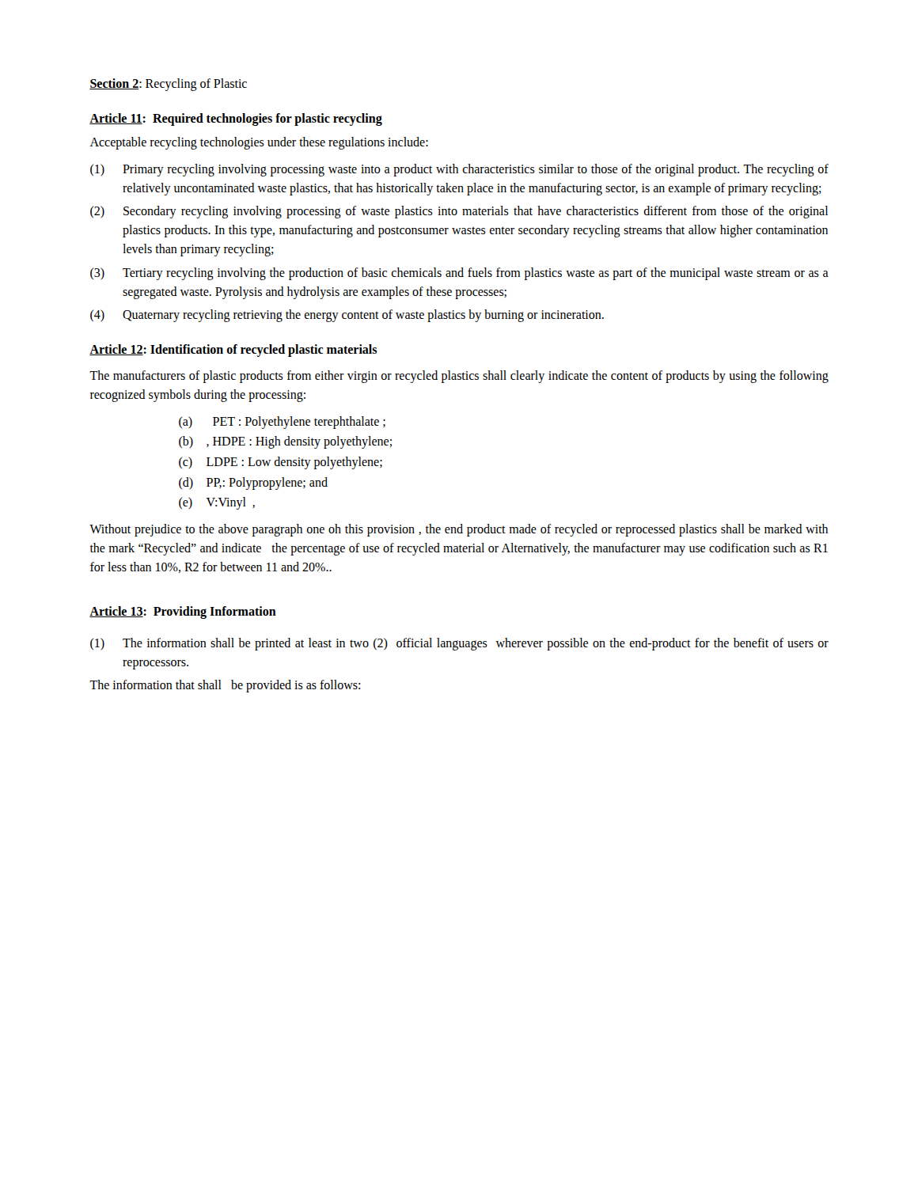Section 2
: Recycling of Plastic
Article 11
: Required technologies for plastic recycling
Acceptable recycling technologies under these regulations include:
(1) Primary recycling involving processing waste into a product with characteristics similar to those of the original product. The recycling of relatively uncontaminated waste plastics, that has historically taken place in the manufacturing sector, is an example of primary recycling;
(2) Secondary recycling involving processing of waste plastics into materials that have characteristics different from those of the original plastics products. In this type, manufacturing and postconsumer wastes enter secondary recycling streams that allow higher contamination levels than primary recycling;
(3) Tertiary recycling involving the production of basic chemicals and fuels from plastics waste as part of the municipal waste stream or as a segregated waste. Pyrolysis and hydrolysis are examples of these processes;
(4) Quaternary recycling retrieving the energy content of waste plastics by burning or incineration.
Article 12
: Identification of recycled plastic materials
The manufacturers of plastic products from either virgin or recycled plastics shall clearly indicate the content of products by using the following recognized symbols during the processing:
(a) PET : Polyethylene terephthalate ;
(b), HDPE : High density polyethylene;
(c) LDPE : Low density polyethylene;
(d) PP,: Polypropylene; and
(e) V:Vinyl ,
Without prejudice to the above paragraph one oh this provision , the end product made of recycled or reprocessed plastics shall be marked with the mark “Recycled” and indicate the percentage of use of recycled material or Alternatively, the manufacturer may use codification such as R1 for less than 10%, R2 for between 11 and 20%..
Article 13
: Providing Information
(1) The information shall be printed at least in two (2) official languages wherever possible on the end-product for the benefit of users or reprocessors.
The information that shall be provided is as follows: